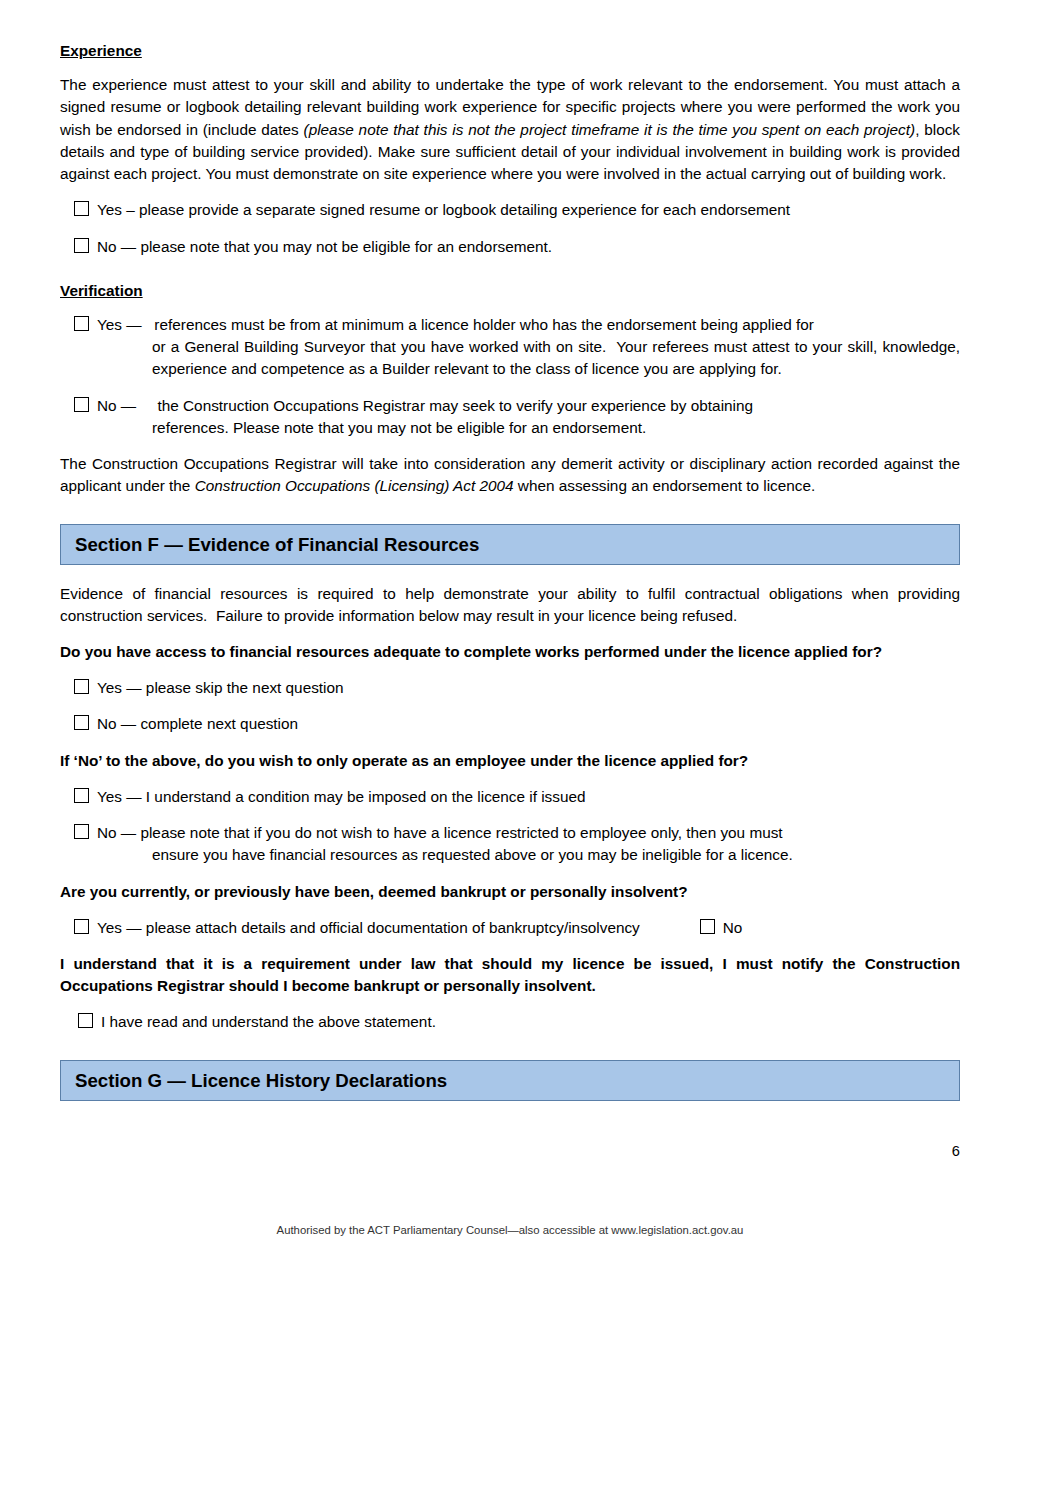Experience
The experience must attest to your skill and ability to undertake the type of work relevant to the endorsement. You must attach a signed resume or logbook detailing relevant building work experience for specific projects where you were performed the work you wish be endorsed in (include dates (please note that this is not the project timeframe it is the time you spent on each project), block details and type of building service provided). Make sure sufficient detail of your individual involvement in building work is provided against each project. You must demonstrate on site experience where you were involved in the actual carrying out of building work.
Yes – please provide a separate signed resume or logbook detailing experience for each endorsement
No — please note that you may not be eligible for an endorsement.
Verification
Yes — references must be from at minimum a licence holder who has the endorsement being applied for or a General Building Surveyor that you have worked with on site. Your referees must attest to your skill, knowledge, experience and competence as a Builder relevant to the class of licence you are applying for.
No — the Construction Occupations Registrar may seek to verify your experience by obtaining references. Please note that you may not be eligible for an endorsement.
The Construction Occupations Registrar will take into consideration any demerit activity or disciplinary action recorded against the applicant under the Construction Occupations (Licensing) Act 2004 when assessing an endorsement to licence.
Section F — Evidence of Financial Resources
Evidence of financial resources is required to help demonstrate your ability to fulfil contractual obligations when providing construction services. Failure to provide information below may result in your licence being refused.
Do you have access to financial resources adequate to complete works performed under the licence applied for?
Yes — please skip the next question
No — complete next question
If ‘No’ to the above, do you wish to only operate as an employee under the licence applied for?
Yes — I understand a condition may be imposed on the licence if issued
No — please note that if you do not wish to have a licence restricted to employee only, then you must ensure you have financial resources as requested above or you may be ineligible for a licence.
Are you currently, or previously have been, deemed bankrupt or personally insolvent?
Yes — please attach details and official documentation of bankruptcy/insolvency No
I understand that it is a requirement under law that should my licence be issued, I must notify the Construction Occupations Registrar should I become bankrupt or personally insolvent.
I have read and understand the above statement.
Section G — Licence History Declarations
6
Authorised by the ACT Parliamentary Counsel—also accessible at www.legislation.act.gov.au